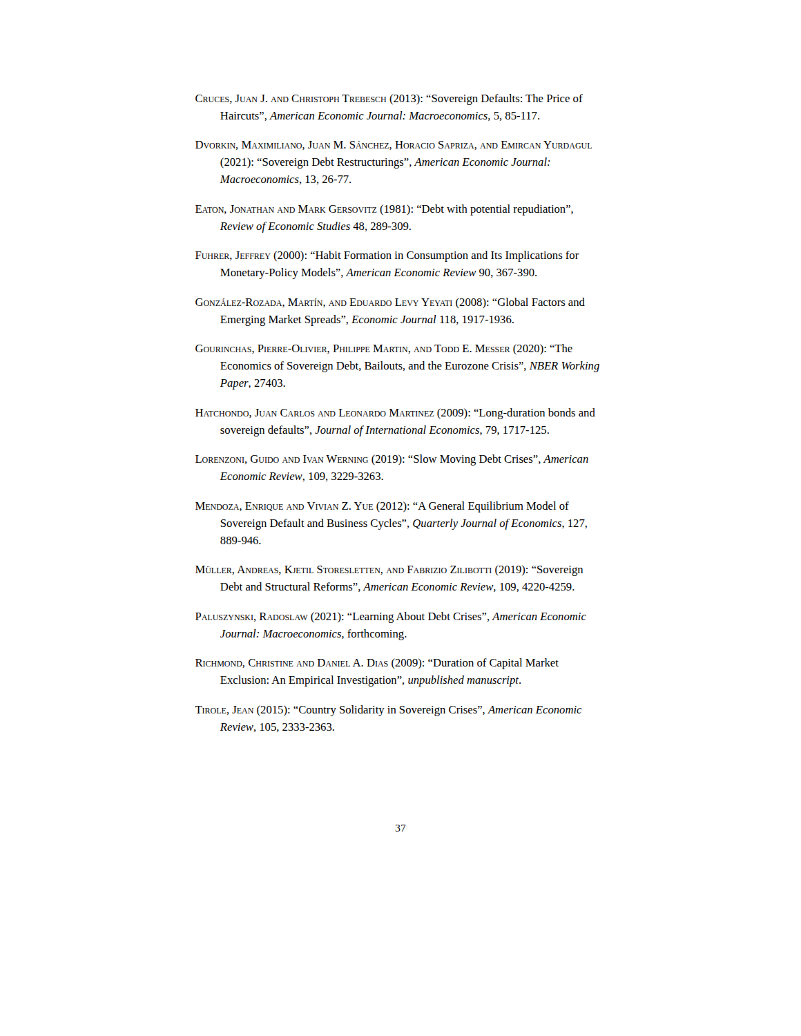Cruces, Juan J. and Christoph Trebesch (2013): “Sovereign Defaults: The Price of Haircuts”, American Economic Journal: Macroeconomics, 5, 85-117.
Dvorkin, Maximiliano, Juan M. Sánchez, Horacio Sapriza, and Emircan Yurdagul (2021): “Sovereign Debt Restructurings”, American Economic Journal: Macroeconomics, 13, 26-77.
Eaton, Jonathan and Mark Gersovitz (1981): “Debt with potential repudiation”, Review of Economic Studies 48, 289-309.
Fuhrer, Jeffrey (2000): “Habit Formation in Consumption and Its Implications for Monetary-Policy Models”, American Economic Review 90, 367-390.
González-Rozada, Martín, and Eduardo Levy Yeyati (2008): “Global Factors and Emerging Market Spreads”, Economic Journal 118, 1917-1936.
Gourinchas, Pierre-Olivier, Philippe Martin, and Todd E. Messer (2020): “The Economics of Sovereign Debt, Bailouts, and the Eurozone Crisis”, NBER Working Paper, 27403.
Hatchondo, Juan Carlos and Leonardo Martinez (2009): “Long-duration bonds and sovereign defaults”, Journal of International Economics, 79, 1717-125.
Lorenzoni, Guido and Ivan Werning (2019): “Slow Moving Debt Crises”, American Economic Review, 109, 3229-3263.
Mendoza, Enrique and Vivian Z. Yue (2012): “A General Equilibrium Model of Sovereign Default and Business Cycles”, Quarterly Journal of Economics, 127, 889-946.
Müller, Andreas, Kjetil Storesletten, and Fabrizio Zilibotti (2019): “Sovereign Debt and Structural Reforms”, American Economic Review, 109, 4220-4259.
Paluszynski, Radoslaw (2021): “Learning About Debt Crises”, American Economic Journal: Macroeconomics, forthcoming.
Richmond, Christine and Daniel A. Dias (2009): “Duration of Capital Market Exclusion: An Empirical Investigation”, unpublished manuscript.
Tirole, Jean (2015): “Country Solidarity in Sovereign Crises”, American Economic Review, 105, 2333-2363.
37